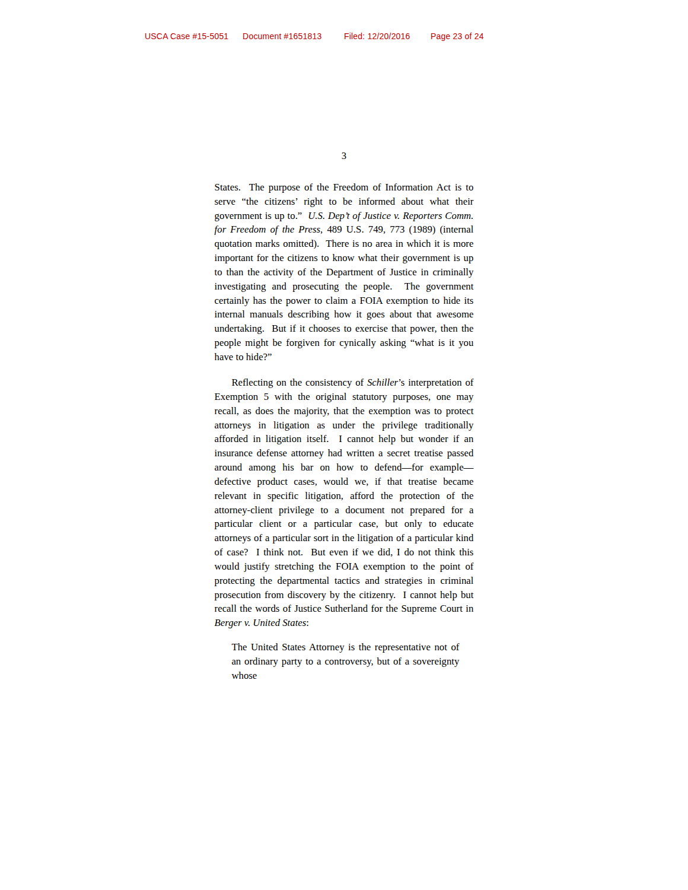USCA Case #15-5051 Document #1651813 Filed: 12/20/2016 Page 23 of 24
3
States. The purpose of the Freedom of Information Act is to serve “the citizens’ right to be informed about what their government is up to.” U.S. Dep’t of Justice v. Reporters Comm. for Freedom of the Press, 489 U.S. 749, 773 (1989) (internal quotation marks omitted). There is no area in which it is more important for the citizens to know what their government is up to than the activity of the Department of Justice in criminally investigating and prosecuting the people. The government certainly has the power to claim a FOIA exemption to hide its internal manuals describing how it goes about that awesome undertaking. But if it chooses to exercise that power, then the people might be forgiven for cynically asking “what is it you have to hide?”
Reflecting on the consistency of Schiller’s interpretation of Exemption 5 with the original statutory purposes, one may recall, as does the majority, that the exemption was to protect attorneys in litigation as under the privilege traditionally afforded in litigation itself. I cannot help but wonder if an insurance defense attorney had written a secret treatise passed around among his bar on how to defend—for example—defective product cases, would we, if that treatise became relevant in specific litigation, afford the protection of the attorney-client privilege to a document not prepared for a particular client or a particular case, but only to educate attorneys of a particular sort in the litigation of a particular kind of case? I think not. But even if we did, I do not think this would justify stretching the FOIA exemption to the point of protecting the departmental tactics and strategies in criminal prosecution from discovery by the citizenry. I cannot help but recall the words of Justice Sutherland for the Supreme Court in Berger v. United States:
The United States Attorney is the representative not of an ordinary party to a controversy, but of a sovereignty whose